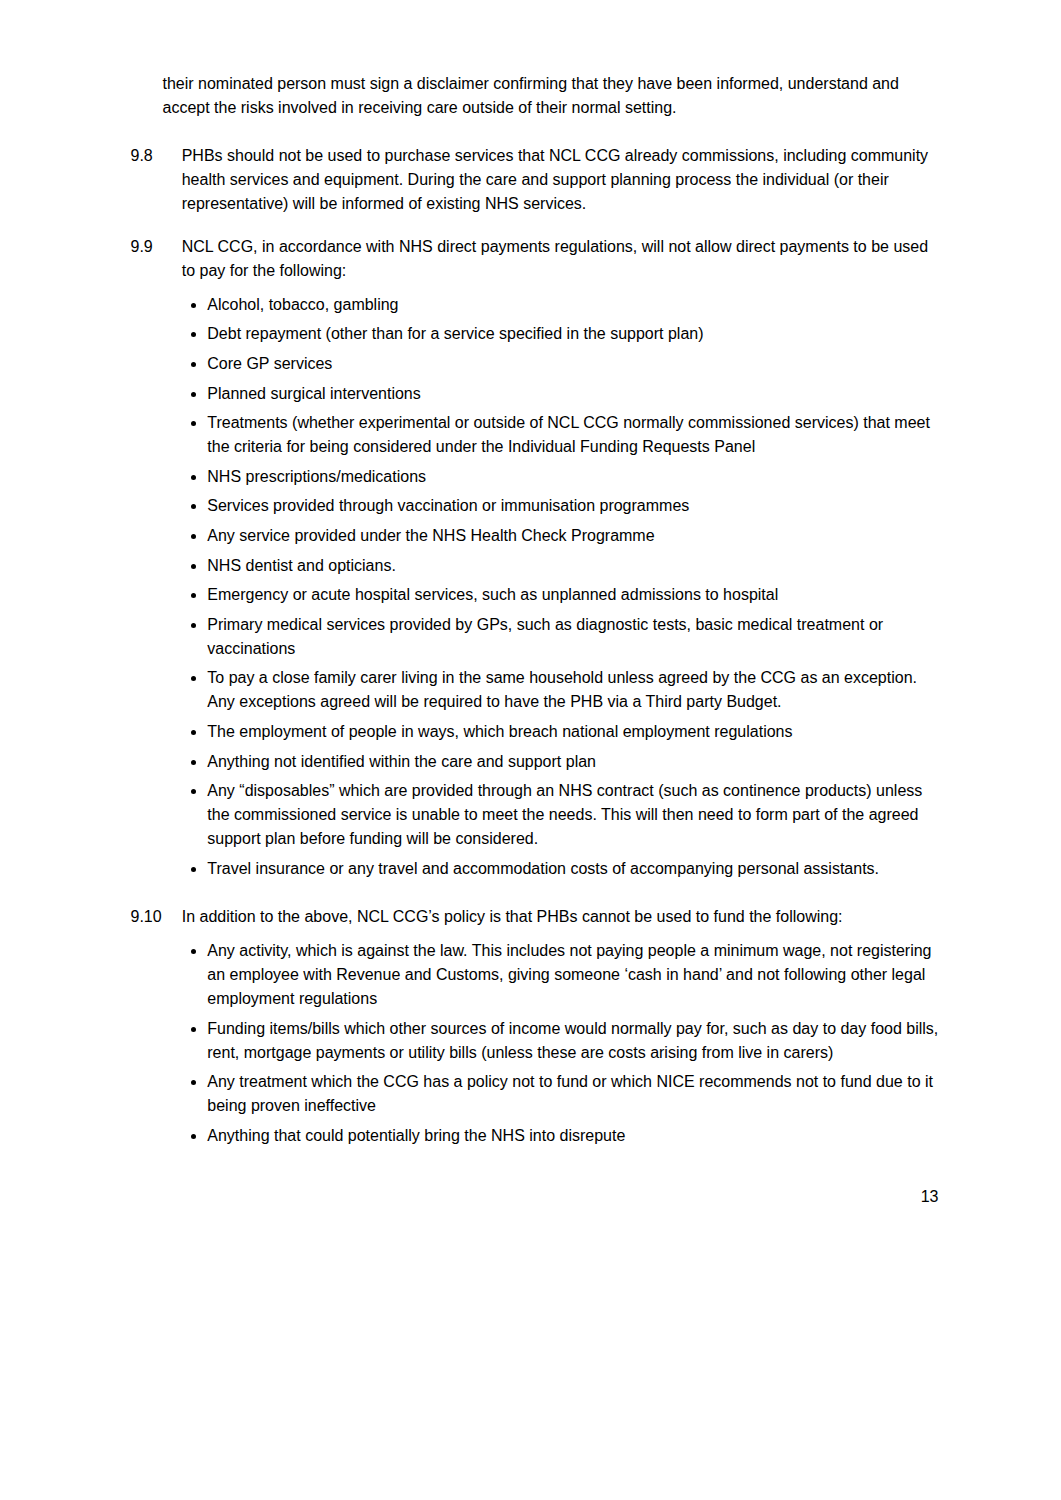their nominated person must sign a disclaimer confirming that they have been informed, understand and accept the risks involved in receiving care outside of their normal setting.
9.8
PHBs should not be used to purchase services that NCL CCG already commissions, including community health services and equipment. During the care and support planning process the individual (or their representative) will be informed of existing NHS services.
9.9
NCL CCG, in accordance with NHS direct payments regulations, will not allow direct payments to be used to pay for the following:
Alcohol, tobacco, gambling
Debt repayment (other than for a service specified in the support plan)
Core GP services
Planned surgical interventions
Treatments (whether experimental or outside of NCL CCG normally commissioned services) that meet the criteria for being considered under the Individual Funding Requests Panel
NHS prescriptions/medications
Services provided through vaccination or immunisation programmes
Any service provided under the NHS Health Check Programme
NHS dentist and opticians.
Emergency or acute hospital services, such as unplanned admissions to hospital
Primary medical services provided by GPs, such as diagnostic tests, basic medical treatment or vaccinations
To pay a close family carer living in the same household unless agreed by the CCG as an exception. Any exceptions agreed will be required to have the PHB via a Third party Budget.
The employment of people in ways, which breach national employment regulations
Anything not identified within the care and support plan
Any “disposables” which are provided through an NHS contract (such as continence products) unless the commissioned service is unable to meet the needs. This will then need to form part of the agreed support plan before funding will be considered.
Travel insurance or any travel and accommodation costs of accompanying personal assistants.
9.10
In addition to the above, NCL CCG’s policy is that PHBs cannot be used to fund the following:
Any activity, which is against the law. This includes not paying people a minimum wage, not registering an employee with Revenue and Customs, giving someone ‘cash in hand’ and not following other legal employment regulations
Funding items/bills which other sources of income would normally pay for, such as day to day food bills, rent, mortgage payments or utility bills (unless these are costs arising from live in carers)
Any treatment which the CCG has a policy not to fund or which NICE recommends not to fund due to it being proven ineffective
Anything that could potentially bring the NHS into disrepute
13